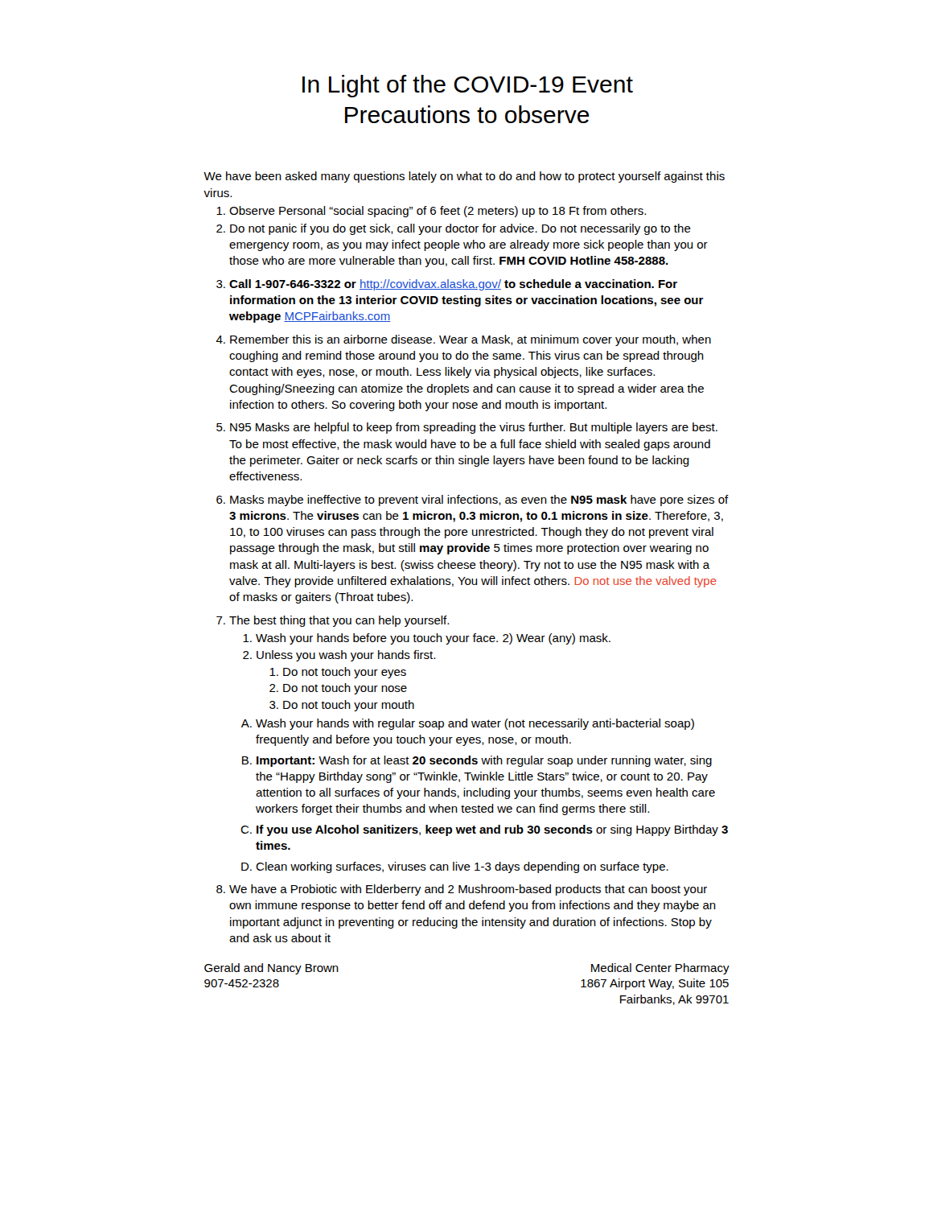In Light of the COVID-19 Event
Precautions to observe
We have been asked many questions lately on what to do and how to protect yourself against this virus.
Observe Personal “social spacing” of 6 feet (2 meters) up to 18 Ft from others.
Do not panic if you do get sick, call your doctor for advice. Do not necessarily go to the emergency room, as you may infect people who are already more sick people than you or those who are more vulnerable than you, call first. FMH COVID Hotline 458-2888.
Call 1-907-646-3322 or http://covidvax.alaska.gov/ to schedule a vaccination. For information on the 13 interior COVID testing sites or vaccination locations, see our webpage MCPFairbanks.com
Remember this is an airborne disease. Wear a Mask, at minimum cover your mouth, when coughing and remind those around you to do the same. This virus can be spread through contact with eyes, nose, or mouth. Less likely via physical objects, like surfaces. Coughing/Sneezing can atomize the droplets and can cause it to spread a wider area the infection to others. So covering both your nose and mouth is important.
N95 Masks are helpful to keep from spreading the virus further. But multiple layers are best. To be most effective, the mask would have to be a full face shield with sealed gaps around the perimeter. Gaiter or neck scarfs or thin single layers have been found to be lacking effectiveness.
Masks maybe ineffective to prevent viral infections, as even the N95 mask have pore sizes of 3 microns. The viruses can be 1 micron, 0.3 micron, to 0.1 microns in size. Therefore, 3, 10, to 100 viruses can pass through the pore unrestricted. Though they do not prevent viral passage through the mask, but still may provide 5 times more protection over wearing no mask at all. Multi-layers is best. (swiss cheese theory). Try not to use the N95 mask with a valve. They provide unfiltered exhalations, You will infect others. Do not use the valved type of masks or gaiters (Throat tubes).
The best thing that you can help yourself.
Wash your hands before you touch your face. 2) Wear (any) mask.
Unless you wash your hands first.
Do not touch your eyes
Do not touch your nose
Do not touch your mouth
Wash your hands with regular soap and water (not necessarily anti-bacterial soap) frequently and before you touch your eyes, nose, or mouth.
Important: Wash for at least 20 seconds with regular soap under running water, sing the “Happy Birthday song” or “Twinkle, Twinkle Little Stars” twice, or count to 20. Pay attention to all surfaces of your hands, including your thumbs, seems even health care workers forget their thumbs and when tested we can find germs there still.
If you use Alcohol sanitizers, keep wet and rub 30 seconds or sing Happy Birthday 3 times.
Clean working surfaces, viruses can live 1-3 days depending on surface type.
We have a Probiotic with Elderberry and 2 Mushroom-based products that can boost your own immune response to better fend off and defend you from infections and they maybe an important adjunct in preventing or reducing the intensity and duration of infections. Stop by and ask us about it
Gerald and Nancy Brown
907-452-2328
Medical Center Pharmacy
1867 Airport Way, Suite 105
Fairbanks, Ak 99701